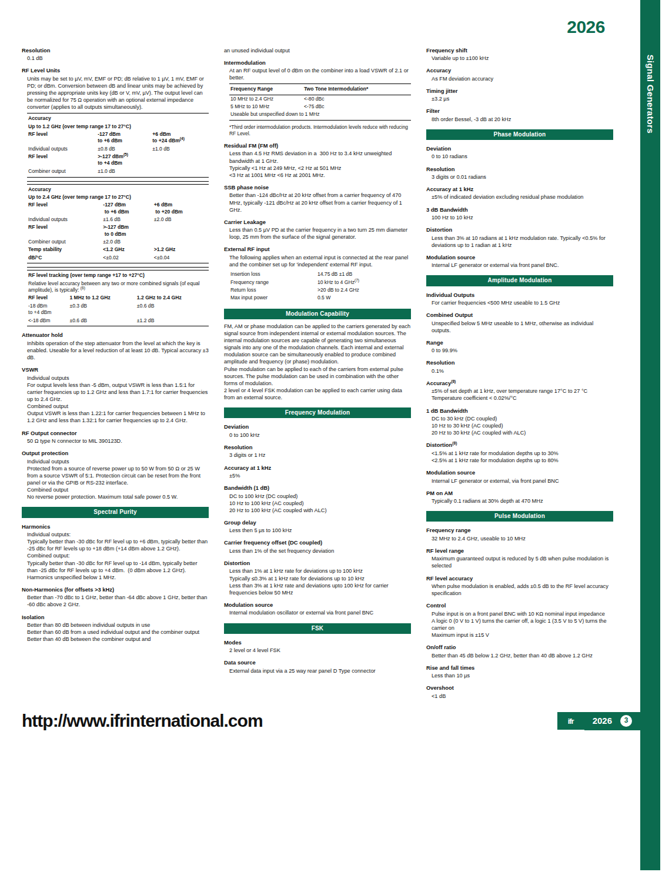Signal Generators
2026
Resolution
0.1 dB
RF Level Units
Units may be set to µV, mV, EMF or PD; dB relative to 1 µV, 1 mV, EMF or PD; or dBm. Conversion between dB and linear units may be achieved by pressing the appropriate units key (dB or V, mV, µV). The output level can be normalized for 75 Ω operation with an optional external impedance converter (applies to all outputs simultaneously).
| Accuracy |
| Up to 1.2 GHz (over temp range 17 to 27°C) |
| RF level | -127 dBm to +6 dBm | +6 dBm to +24 dBm (4) |
| Individual outputs | ±0.8 dB | ±1.0 dB |
| RF level | >-127 dBm (5) to +4 dBm | |
| Combiner output | ±1.0 dB | |
| Accuracy |
| Up to 2.4 GHz (over temp range 17 to 27°C) |
| RF level | -127 dBm to +6 dBm | +6 dBm to +20 dBm |
| Individual outputs | ±1.6 dB | ±2.0 dB |
| RF level | >-127 dBm to 0 dBm | |
| Combiner output | ±2.0 dB | |
| Temp stability | <1.2 GHz | >1.2 GHz |
| dB/°C | <±0.02 | <±0.04 |
| RF level tracking (over temp range +17 to +27°C) |
| Relative level accuracy between any two or more combined signals (of equal amplitude), is typically: (6) |
| RF level | 1 MHz to 1.2 GHz | 1.2 GHz to 2.4 GHz |
| -18 dBm to +4 dBm | ±0.3 dB | ±0.6 dB |
| <-18 dBm | ±0.6 dB | ±1.2 dB |
Attenuator hold
Inhibits operation of the step attenuator from the level at which the key is enabled. Useable for a level reduction of at least 10 dB. Typical accuracy ±3 dB.
VSWR
Individual outputs
For output levels less than -5 dBm, output VSWR is less than 1.5:1 for carrier frequencies up to 1.2 GHz and less than 1.7:1 for carrier frequencies up to 2.4 GHz.
Combined output
Output VSWR is less than 1.22:1 for carrier frequencies between 1 MHz to 1.2 GHz and less than 1.32:1 for carrier frequencies up to 2.4 GHz.
RF Output connector
50 Ω type N connector to MIL 390123D.
Output protection
Individual outputs
Protected from a source of reverse power up to 50 W from 50 Ω or 25 W from a source VSWR of 5:1. Protection circuit can be reset from the front panel or via the GPIB or RS-232 interface.
Combined output
No reverse power protection. Maximum total safe power 0.5 W.
Spectral Purity
Harmonics
Individual outputs:
Typically better than -30 dBc for RF level up to +6 dBm, typically better than -25 dBc for RF levels up to +18 dBm (+14 dBm above 1.2 GHz).
Combined output:
Typically better than -30 dBc for RF level up to -14 dBm, typically better than -25 dBc for RF levels up to +4 dBm. (0 dBm above 1.2 GHz).
Harmonics unspecified below 1 MHz.
Non-Harmonics (for offsets >3 kHz)
Better than -70 dBc to 1 GHz, better than -64 dBc above 1 GHz, better than -60 dBc above 2 GHz.
Isolation
Better than 80 dB between individual outputs in use
Better than 60 dB from a used individual output and the combiner output
Better than 40 dB between the combiner output and
an unused individual output
Intermodulation
At an RF output level of 0 dBm on the combiner into a load VSWR of 2.1 or better.
| Frequency Range | Two Tone Intermodulation* |
| 10 MHz to 2.4 GHz | <-80 dBc |
| 5 MHz to 10 MHz | <-75 dBc |
| Useable but unspecified down to 1 MHz |
*Third order intermodulation products. Intermodulation levels reduce with reducing RF Level.
Residual FM (FM off)
Less than 4.5 Hz RMS deviation in a 300 Hz to 3.4 kHz unweighted bandwidth at 1 GHz.
Typically <1 Hz at 249 MHz, <2 Hz at 501 MHz
<3 Hz at 1001 MHz <6 Hz at 2001 MHz.
SSB phase noise
Better than -124 dBc/Hz at 20 kHz offset from a carrier frequency of 470 MHz, typically -121 dBc/Hz at 20 kHz offset from a carrier frequency of 1 GHz.
Carrier Leakage
Less than 0.5 µV PD at the carrier frequency in a two turn 25 mm diameter loop, 25 mm from the surface of the signal generator.
External RF input
The following applies when an external input is connected at the rear panel and the combiner set up for 'independent' external RF input.
| Insertion loss | 14.75 dB ±1 dB |
| Frequency range | 10 kHz to 4 GHz (7) |
| Return loss | >20 dB to 2.4 GHz |
| Max input power | 0.5 W |
Modulation Capability
FM, AM or phase modulation can be applied to the carriers generated by each signal source from independent internal or external modulation sources. The internal modulation sources are capable of generating two simultaneous signals into any one of the modulation channels. Each internal and external modulation source can be simultaneously enabled to produce combined amplitude and frequency (or phase) modulation.
Pulse modulation can be applied to each of the carriers from external pulse sources. The pulse modulation can be used in combination with the other forms of modulation.
2 level or 4 level FSK modulation can be applied to each carrier using data from an external source.
Frequency Modulation
Deviation
0 to 100 kHz
Resolution
3 digits or 1 Hz
Accuracy at 1 kHz
±5%
Bandwidth (1 dB)
DC to 100 kHz (DC coupled)
10 Hz to 100 kHz (AC coupled)
20 Hz to 100 kHz (AC coupled with ALC)
Group delay
Less then 5 µs to 100 kHz
Carrier frequency offset (DC coupled)
Less than 1% of the set frequency deviation
Distortion
Less than 1% at 1 kHz rate for deviations up to 100 kHz
Typically ≤0.3% at 1 kHz rate for deviations up to 10 kHz
Less than 3% at 1 kHz rate and deviations upto 100 kHz for carrier frequencies below 50 MHz
Modulation source
Internal modulation oscillator or external via front panel BNC
FSK
Modes
2 level or 4 level FSK
Data source
External data input via a 25 way rear panel D Type connector
Frequency shift
Variable up to ±100 kHz
Accuracy
As FM deviation accuracy
Timing jitter
±3.2 µs
Filter
8th order Bessel, -3 dB at 20 kHz
Phase Modulation
Deviation
0 to 10 radians
Resolution
3 digits or 0.01 radians
Accuracy at 1 kHz
±5% of indicated deviation excluding residual phase modulation
3 dB Bandwidth
100 Hz to 10 kHz
Distortion
Less than 3% at 10 radians at 1 kHz modulation rate. Typically <0.5% for deviations up to 1 radian at 1 kHz
Modulation source
Internal LF generator or external via front panel BNC.
Amplitude Modulation
Individual Outputs
For carrier frequencies <500 MHz useable to 1.5 GHz
Combined Output
Unspecified below 5 MHz useable to 1 MHz, otherwise as individual outputs.
Range
0 to 99.9%
Resolution
0.1%
Accuracy(8)
±5% of set depth at 1 kHz, over temperature range 17°C to 27 °C
Temperature coefficient < 0.02%/°C
1 dB Bandwidth
DC to 30 kHz (DC coupled)
10 Hz to 30 kHz (AC coupled)
20 Hz to 30 kHz (AC coupled with ALC)
Distortion(8)
<1.5% at 1 kHz rate for modulation depths up to 30%
<2.5% at 1 kHz rate for modulation depths up to 80%
Modulation source
Internal LF generator or external, via front panel BNC
PM on AM
Typically 0.1 radians at 30% depth at 470 MHz
Pulse Modulation
Frequency range
32 MHz to 2.4 GHz, useable to 10 MHz
RF level range
Maximum guaranteed output is reduced by 5 dB when pulse modulation is selected
RF level accuracy
When pulse modulation is enabled, adds ±0.5 dB to the RF level accuracy specification
Control
Pulse input is on a front panel BNC with 10 KΩ nominal input impedance
A logic 0 (0 V to 1 V) turns the carrier off, a logic 1 (3.5 V to 5 V) turns the carrier on
Maximum input is ±15 V
On/off ratio
Better than 45 dB below 1.2 GHz, better than 40 dB above 1.2 GHz
Rise and fall times
Less than 10 µs
Overshoot
<1 dB
http://www.ifrinternational.com
ifr
2026 3